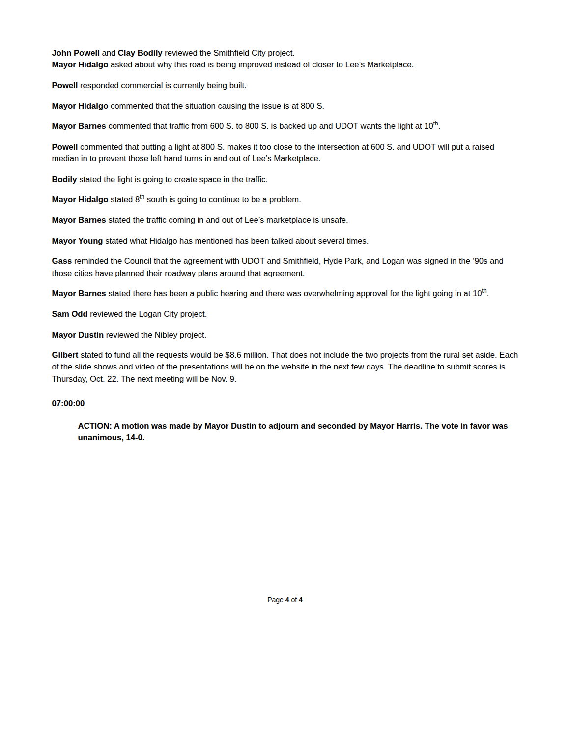John Powell and Clay Bodily reviewed the Smithfield City project.
Mayor Hidalgo asked about why this road is being improved instead of closer to Lee’s Marketplace.
Powell responded commercial is currently being built.
Mayor Hidalgo commented that the situation causing the issue is at 800 S.
Mayor Barnes commented that traffic from 600 S. to 800 S. is backed up and UDOT wants the light at 10th.
Powell commented that putting a light at 800 S. makes it too close to the intersection at 600 S. and UDOT will put a raised median in to prevent those left hand turns in and out of Lee’s Marketplace.
Bodily stated the light is going to create space in the traffic.
Mayor Hidalgo stated 8th south is going to continue to be a problem.
Mayor Barnes stated the traffic coming in and out of Lee’s marketplace is unsafe.
Mayor Young stated what Hidalgo has mentioned has been talked about several times.
Gass reminded the Council that the agreement with UDOT and Smithfield, Hyde Park, and Logan was signed in the ‘90s and those cities have planned their roadway plans around that agreement.
Mayor Barnes stated there has been a public hearing and there was overwhelming approval for the light going in at 10th.
Sam Odd reviewed the Logan City project.
Mayor Dustin reviewed the Nibley project.
Gilbert stated to fund all the requests would be $8.6 million. That does not include the two projects from the rural set aside. Each of the slide shows and video of the presentations will be on the website in the next few days. The deadline to submit scores is Thursday, Oct. 22. The next meeting will be Nov. 9.
07:00:00
ACTION: A motion was made by Mayor Dustin to adjourn and seconded by Mayor Harris. The vote in favor was unanimous, 14-0.
Page 4 of 4